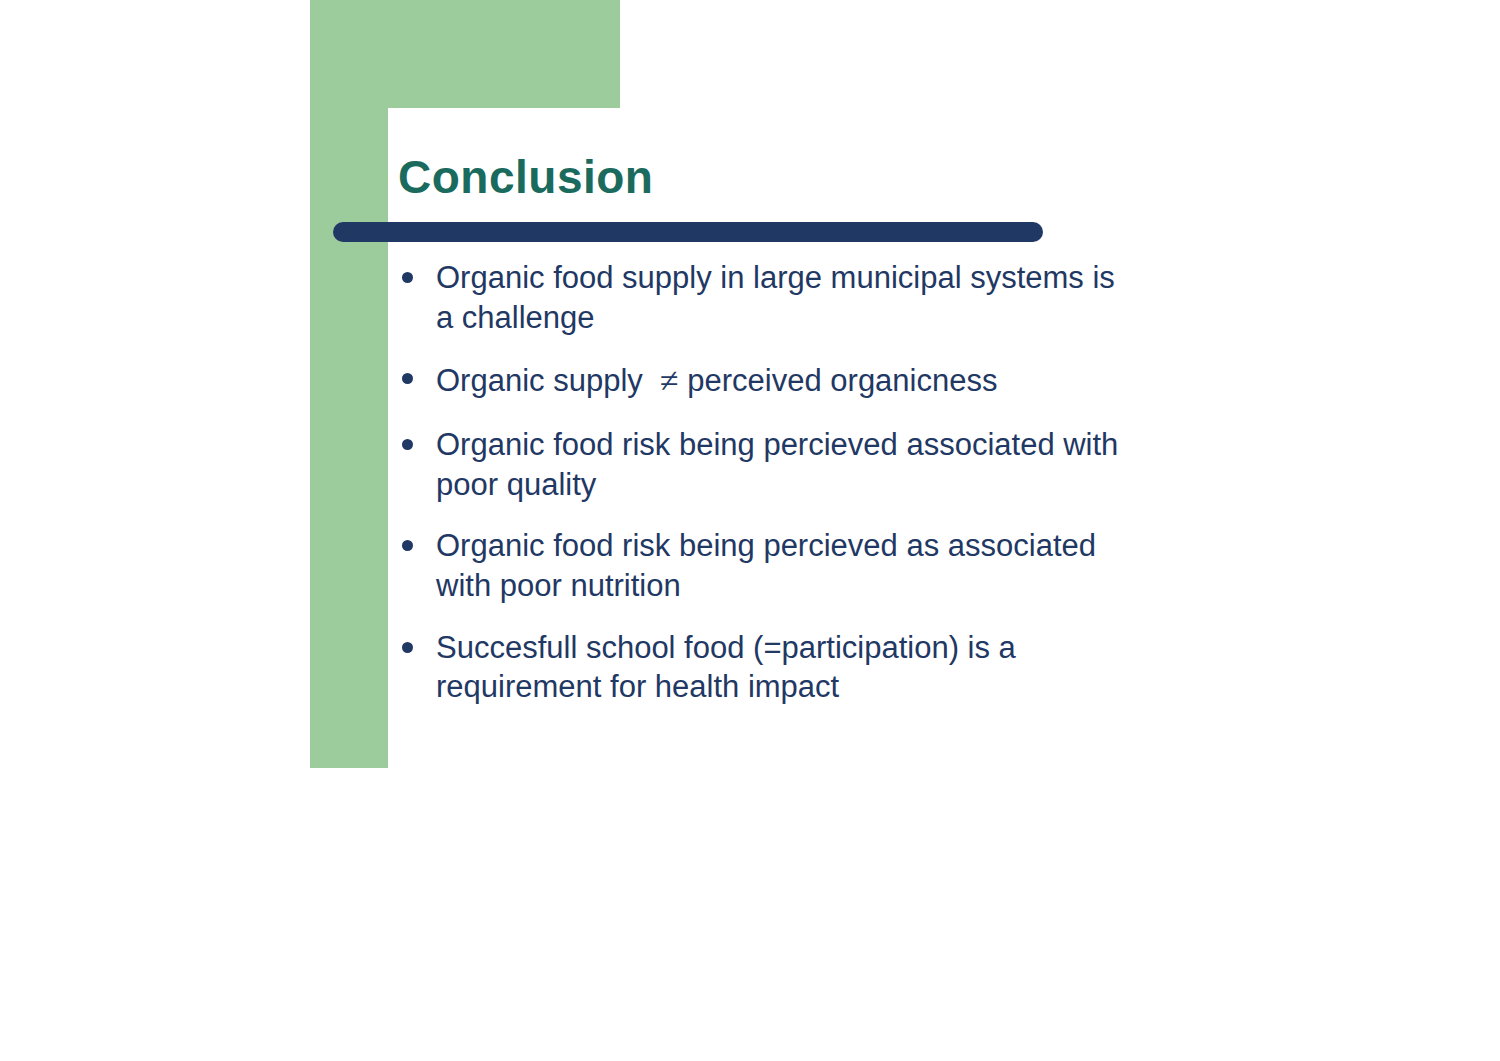Conclusion
Organic food supply in large municipal systems is a challenge
Organic supply ≠ perceived organicness
Organic food risk being percieved associated with poor quality
Organic food risk being percieved as associated with poor nutrition
Succesfull school food (=participation) is a requirement for health impact